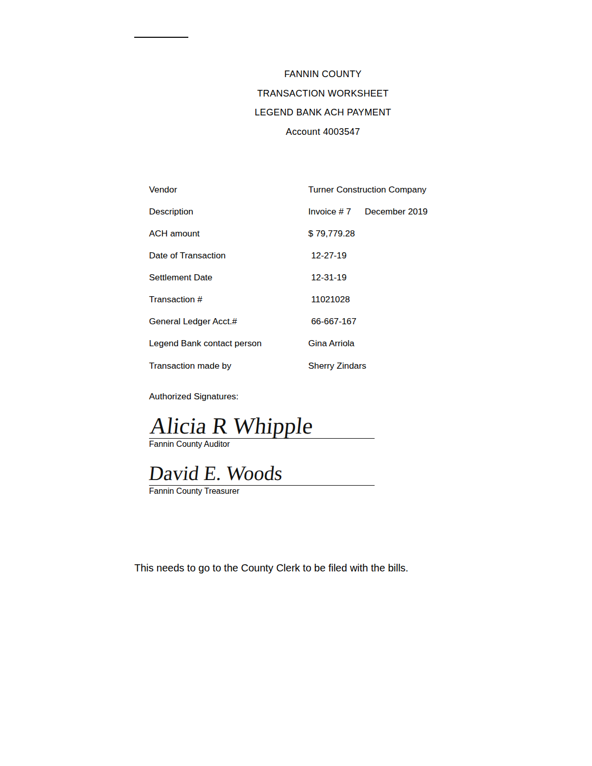FANNIN COUNTY
TRANSACTION WORKSHEET
LEGEND BANK ACH PAYMENT
Account 4003547
| Vendor | Turner Construction Company |
| Description | Invoice # 7 December 2019 |
| ACH amount | $ 79,779.28 |
| Date of Transaction | 12-27-19 |
| Settlement Date | 12-31-19 |
| Transaction # | 11021028 |
| General Ledger Acct.# | 66-667-167 |
| Legend Bank contact person | Gina Arriola |
| Transaction made by | Sherry Zindars |
Authorized Signatures:
Alicia R Whipple
Fannin County Auditor
David E. Woods
Fannin County Treasurer
This needs to go to the County Clerk to be filed with the bills.